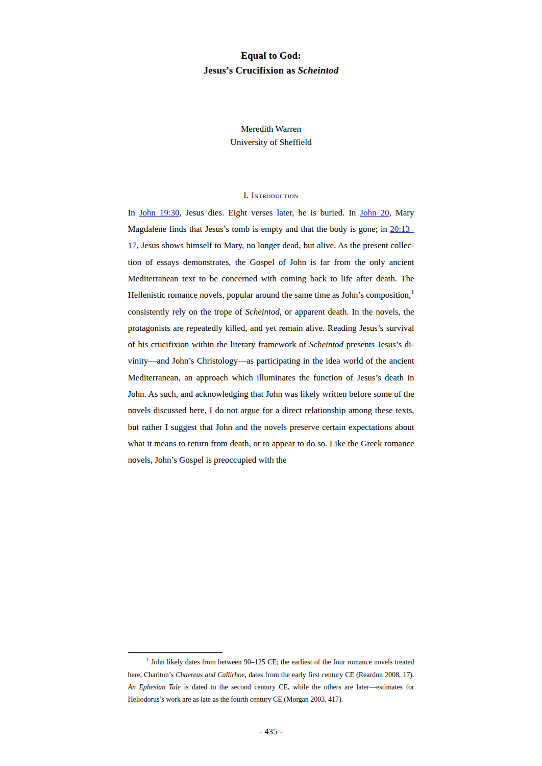Equal to God:
Jesus’s Crucifixion as Scheintod
Meredith Warren University of Sheffield
I. Introduction
In John 19:30, Jesus dies. Eight verses later, he is buried. In John 20, Mary Magdalene finds that Jesus’s tomb is empty and that the body is gone; in 20:13–17, Jesus shows himself to Mary, no longer dead, but alive. As the present collection of essays demonstrates, the Gospel of John is far from the only ancient Mediterranean text to be concerned with coming back to life after death. The Hellenistic romance novels, popular around the same time as John’s composition,1 consistently rely on the trope of Scheintod, or apparent death. In the novels, the protagonists are repeatedly killed, and yet remain alive. Reading Jesus’s survival of his crucifixion within the literary framework of Scheintod presents Jesus’s divinity—and John’s Christology—as participating in the idea world of the ancient Mediterranean, an approach which illuminates the function of Jesus’s death in John. As such, and acknowledging that John was likely written before some of the novels discussed here, I do not argue for a direct relationship among these texts, but rather I suggest that John and the novels preserve certain expectations about what it means to return from death, or to appear to do so. Like the Greek romance novels, John’s Gospel is preoccupied with the
1 John likely dates from between 90–125 CE; the earliest of the four romance novels treated here, Chariton’s Chaereas and Callirhoe, dates from the early first century CE (Reardon 2008, 17). An Ephesian Tale is dated to the second century CE, while the others are later—estimates for Heliodorus’s work are as late as the fourth century CE (Morgan 2003, 417).
- 435 -